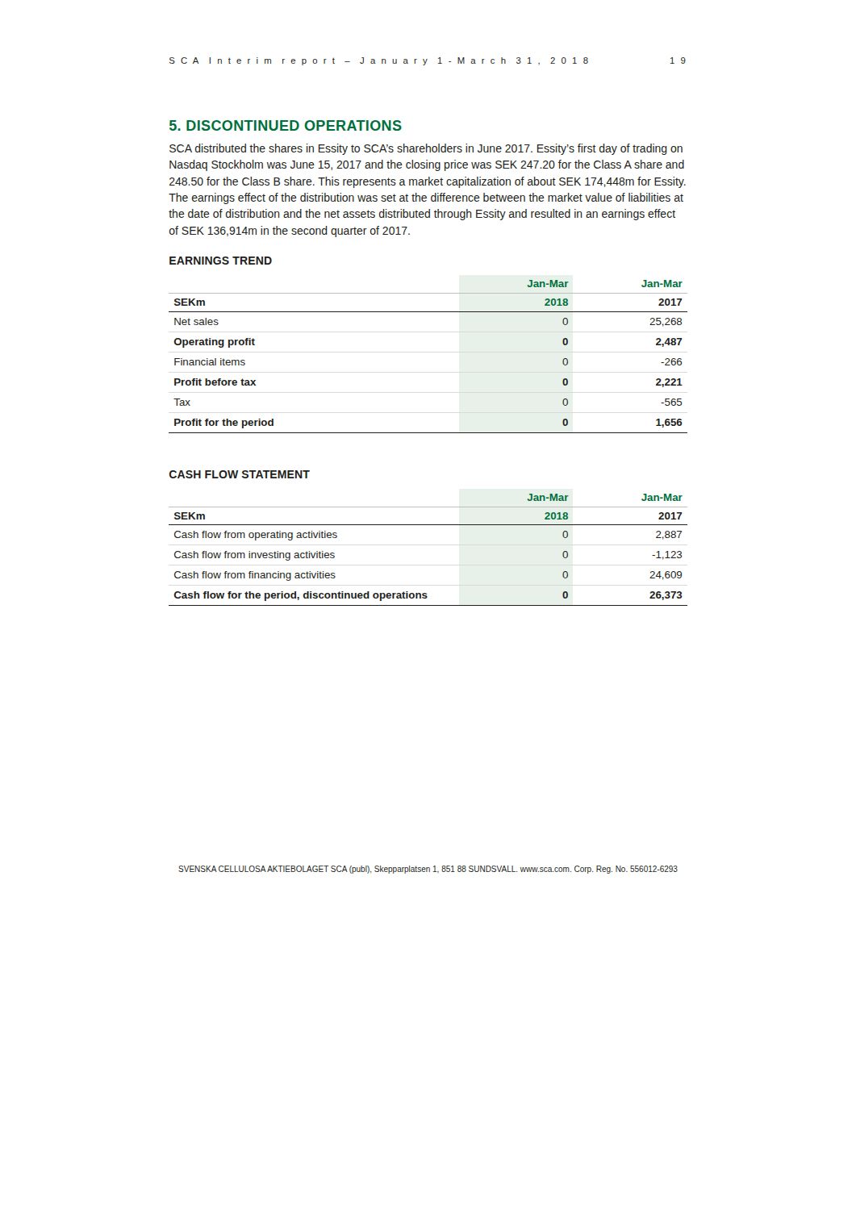S C A I n t e r i m r e p o r t – J a n u a r y 1 - M a r c h 3 1 , 2 0 1 8
1 9
5. DISCONTINUED OPERATIONS
SCA distributed the shares in Essity to SCA’s shareholders in June 2017. Essity’s first day of trading on Nasdaq Stockholm was June 15, 2017 and the closing price was SEK 247.20 for the Class A share and 248.50 for the Class B share. This represents a market capitalization of about SEK 174,448m for Essity. The earnings effect of the distribution was set at the difference between the market value of liabilities at the date of distribution and the net assets distributed through Essity and resulted in an earnings effect of SEK 136,914m in the second quarter of 2017.
EARNINGS TREND
| | Jan-Mar | Jan-Mar |
| --- | --- | --- |
| SEKm | 2018 | 2017 |
| Net sales | 0 | 25,268 |
| Operating profit | 0 | 2,487 |
| Financial items | 0 | -266 |
| Profit before tax | 0 | 2,221 |
| Tax | 0 | -565 |
| Profit for the period | 0 | 1,656 |
CASH FLOW STATEMENT
| | Jan-Mar | Jan-Mar |
| --- | --- | --- |
| SEKm | 2018 | 2017 |
| Cash flow from operating activities | 0 | 2,887 |
| Cash flow from investing activities | 0 | -1,123 |
| Cash flow from financing activities | 0 | 24,609 |
| Cash flow for the period, discontinued operations | 0 | 26,373 |
SVENSKA CELLULOSA AKTIEBOLAGET SCA (publ), Skepparplatsen 1, 851 88 SUNDSVALL. www.sca.com. Corp. Reg. No. 556012-6293